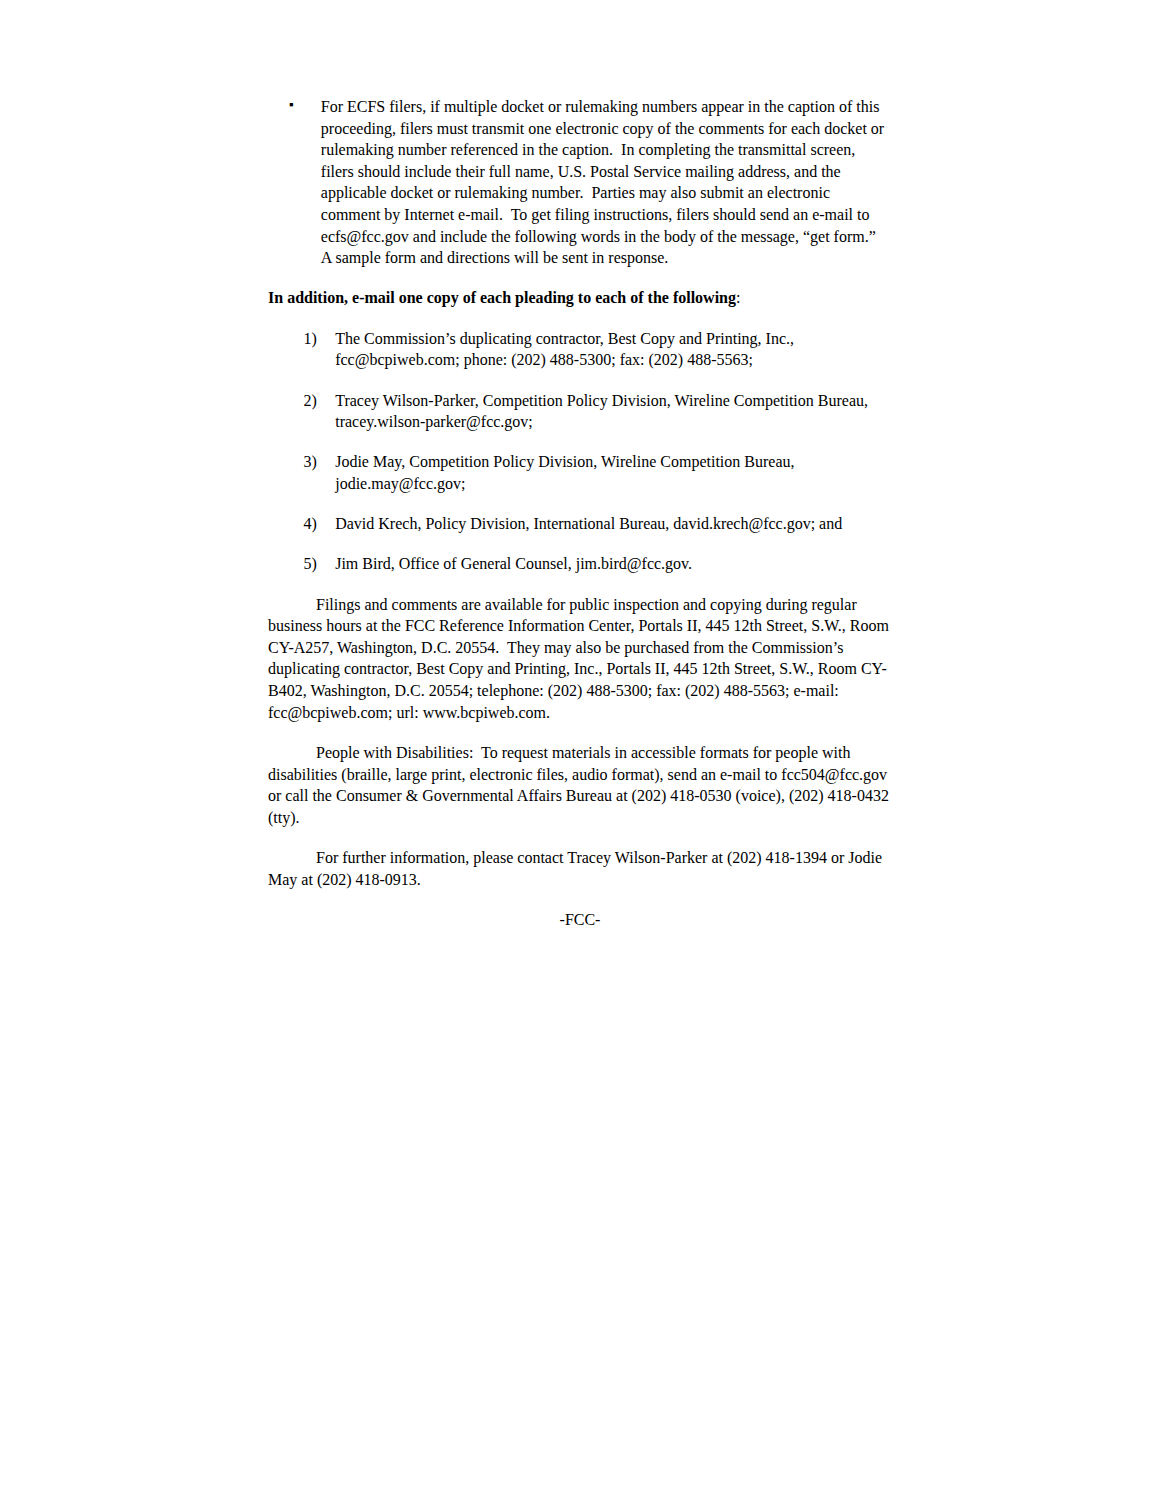▪ For ECFS filers, if multiple docket or rulemaking numbers appear in the caption of this proceeding, filers must transmit one electronic copy of the comments for each docket or rulemaking number referenced in the caption. In completing the transmittal screen, filers should include their full name, U.S. Postal Service mailing address, and the applicable docket or rulemaking number. Parties may also submit an electronic comment by Internet e-mail. To get filing instructions, filers should send an e-mail to ecfs@fcc.gov and include the following words in the body of the message, “get form.” A sample form and directions will be sent in response.
In addition, e-mail one copy of each pleading to each of the following:
1) The Commission’s duplicating contractor, Best Copy and Printing, Inc., fcc@bcpiweb.com; phone: (202) 488-5300; fax: (202) 488-5563;
2) Tracey Wilson-Parker, Competition Policy Division, Wireline Competition Bureau, tracey.wilson-parker@fcc.gov;
3) Jodie May, Competition Policy Division, Wireline Competition Bureau, jodie.may@fcc.gov;
4) David Krech, Policy Division, International Bureau, david.krech@fcc.gov; and
5) Jim Bird, Office of General Counsel, jim.bird@fcc.gov.
Filings and comments are available for public inspection and copying during regular business hours at the FCC Reference Information Center, Portals II, 445 12th Street, S.W., Room CY-A257, Washington, D.C. 20554. They may also be purchased from the Commission’s duplicating contractor, Best Copy and Printing, Inc., Portals II, 445 12th Street, S.W., Room CY-B402, Washington, D.C. 20554; telephone: (202) 488-5300; fax: (202) 488-5563; e-mail: fcc@bcpiweb.com; url: www.bcpiweb.com.
People with Disabilities: To request materials in accessible formats for people with disabilities (braille, large print, electronic files, audio format), send an e-mail to fcc504@fcc.gov or call the Consumer & Governmental Affairs Bureau at (202) 418-0530 (voice), (202) 418-0432 (tty).
For further information, please contact Tracey Wilson-Parker at (202) 418-1394 or Jodie May at (202) 418-0913.
-FCC-